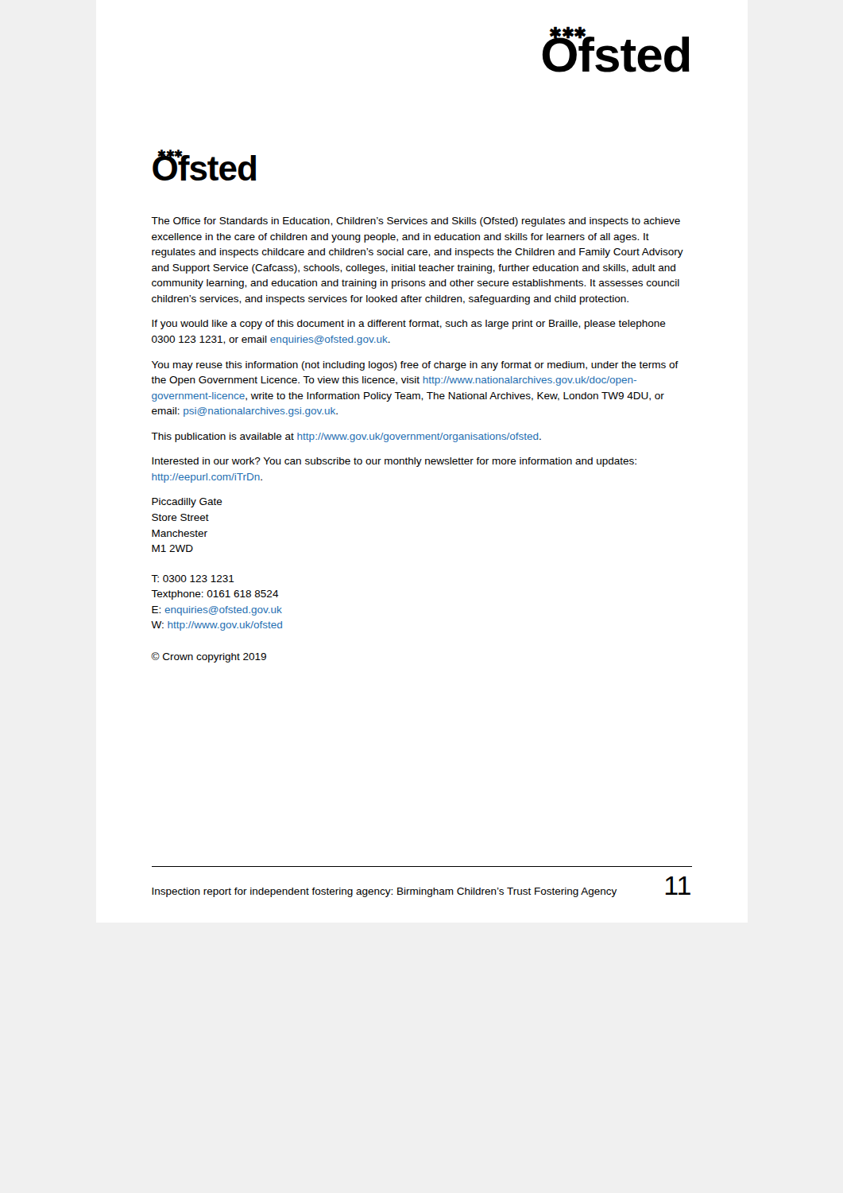✱✱✱Ofsted
✱✱✱Ofsted
The Office for Standards in Education, Children’s Services and Skills (Ofsted) regulates and inspects to achieve excellence in the care of children and young people, and in education and skills for learners of all ages. It regulates and inspects childcare and children’s social care, and inspects the Children and Family Court Advisory and Support Service (Cafcass), schools, colleges, initial teacher training, further education and skills, adult and community learning, and education and training in prisons and other secure establishments. It assesses council children’s services, and inspects services for looked after children, safeguarding and child protection.
If you would like a copy of this document in a different format, such as large print or Braille, please telephone 0300 123 1231, or email enquiries@ofsted.gov.uk.
You may reuse this information (not including logos) free of charge in any format or medium, under the terms of the Open Government Licence. To view this licence, visit http://www.nationalarchives.gov.uk/doc/open-government-licence, write to the Information Policy Team, The National Archives, Kew, London TW9 4DU, or email: psi@nationalarchives.gsi.gov.uk.
This publication is available at http://www.gov.uk/government/organisations/ofsted.
Interested in our work? You can subscribe to our monthly newsletter for more information and updates: http://eepurl.com/iTrDn.
Piccadilly Gate
Store Street
Manchester
M1 2WD
T: 0300 123 1231
Textphone: 0161 618 8524
E: enquiries@ofsted.gov.uk
W: http://www.gov.uk/ofsted
© Crown copyright 2019
Inspection report for independent fostering agency: Birmingham Children’s Trust Fostering Agency
11